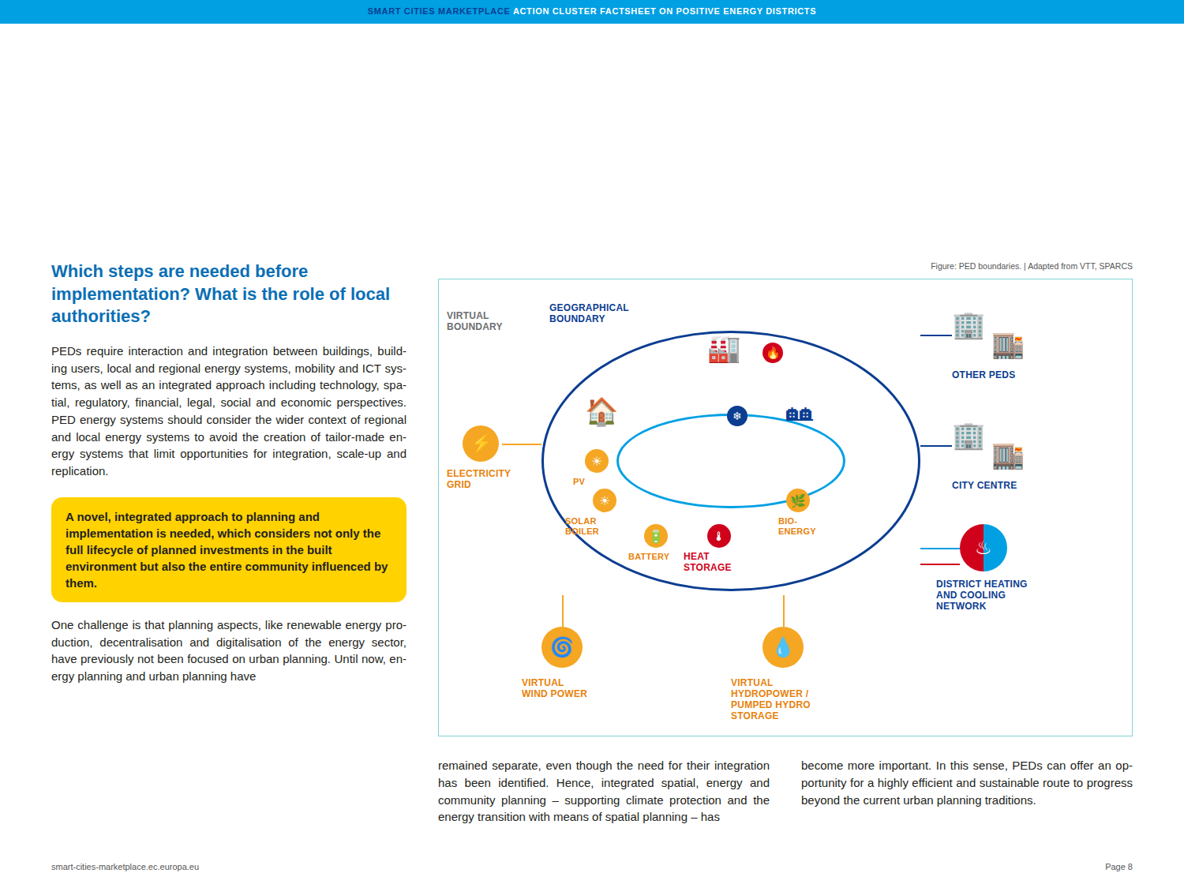SMART CITIES MARKETPLACE ACTION CLUSTER FACTSHEET ON POSITIVE ENERGY DISTRICTS
Which steps are needed before implementation? What is the role of local authorities?
PEDs require interaction and integration between buildings, building users, local and regional energy systems, mobility and ICT systems, as well as an integrated approach including technology, spatial, regulatory, financial, legal, social and economic perspectives. PED energy systems should consider the wider context of regional and local energy systems to avoid the creation of tailor-made energy systems that limit opportunities for integration, scale-up and replication.
A novel, integrated approach to planning and implementation is needed, which considers not only the full lifecycle of planned investments in the built environment but also the entire community influenced by them.
One challenge is that planning aspects, like renewable energy production, decentralisation and digitalisation of the energy sector, have previously not been focused on urban planning. Until now, energy planning and urban planning have
Figure: PED boundaries. | Adapted from VTT, SPARCS
Virtual
boundary
Geographical
boundary
🏭
🔥
❄
🏠
🏘
☀
PV
☀
SOLAR
BOILER
🔋
BATTERY
🌡
HEAT
STORAGE
🌿
BIO-
ENERGY
⚡
ELECTRICITY
GRID
🌀
VIRTUAL
WIND POWER
💧
VIRTUAL
HYDROPOWER /
PUMPED HYDRO
STORAGE
🏢
🏬
OTHER PEDS
🏢
🏬
CITY CENTRE
♨
DISTRICT HEATING
AND COOLING
NETWORK
remained separate, even though the need for their integration has been identified. Hence, integrated spatial, energy and community planning – supporting climate protection and the energy transition with means of spatial planning – has
become more important. In this sense, PEDs can offer an opportunity for a highly efficient and sustainable route to progress beyond the current urban planning traditions.
smart-cities-marketplace.ec.europa.eu
Page 8